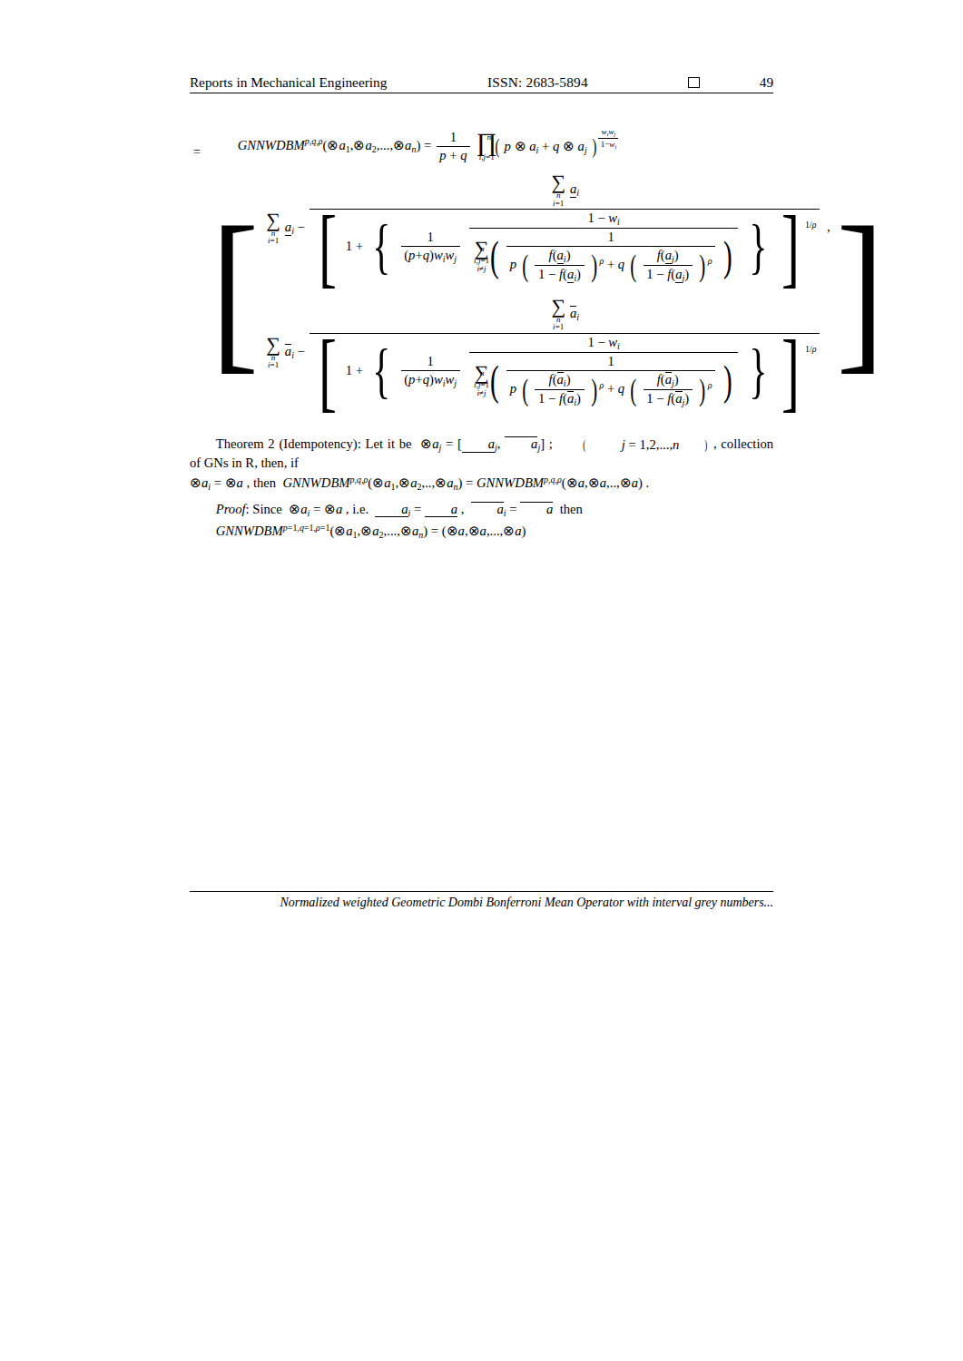Reports in Mechanical Engineering
ISSN: 2683-5894
49
GNNWDBM p,q,ρ(⊗a 1,⊗a 2,...,⊗an) = 1 p + q ∏ i,j=1 n ( p ⊗ ai + q ⊗ aj ) wiwj 1−wi
[ ∑ n i=1 ai − ∑ n i=1 ai [ 1 + { 1 (p+q)wiwj 1 − wi ∑ i,j=1 i≠j n ( 1 p ( f(ai) 1 − f(ai) ) ρ + q ( f(aj) 1 − f(aj) ) ρ ) } ] 1/ρ , ∑ n i=1 ai − ∑ n i=1 ai [ 1 + { 1 (p+q)wiwj 1 − wi ∑ i,j=1 i≠j n ( 1 p ( f(ai) 1 − f(ai) ) ρ + q ( f(aj) 1 − f(aj) ) ρ ) } ] 1/ρ ]
=
Theorem 2 (Idempotency): Let it be ⊗aj = [aj, aj] ; (j = 1,2,...,n), collection of GNs in R, then, if
⊗ai = ⊗a , then GNNWDBM p,q,ρ(⊗a 1,⊗a 2,..,⊗an) = GNNWDBM p,q,ρ(⊗a,⊗a,..,⊗a) .
Proof: Since ⊗ai = ⊗a , i.e. ai = a , ai = a then
GNNWDBM p=1,q=1,ρ=1(⊗a 1,⊗a 2,...,⊗an) = (⊗a,⊗a,...,⊗a)
Normalized weighted Geometric Dombi Bonferroni Mean Operator with interval grey numbers...